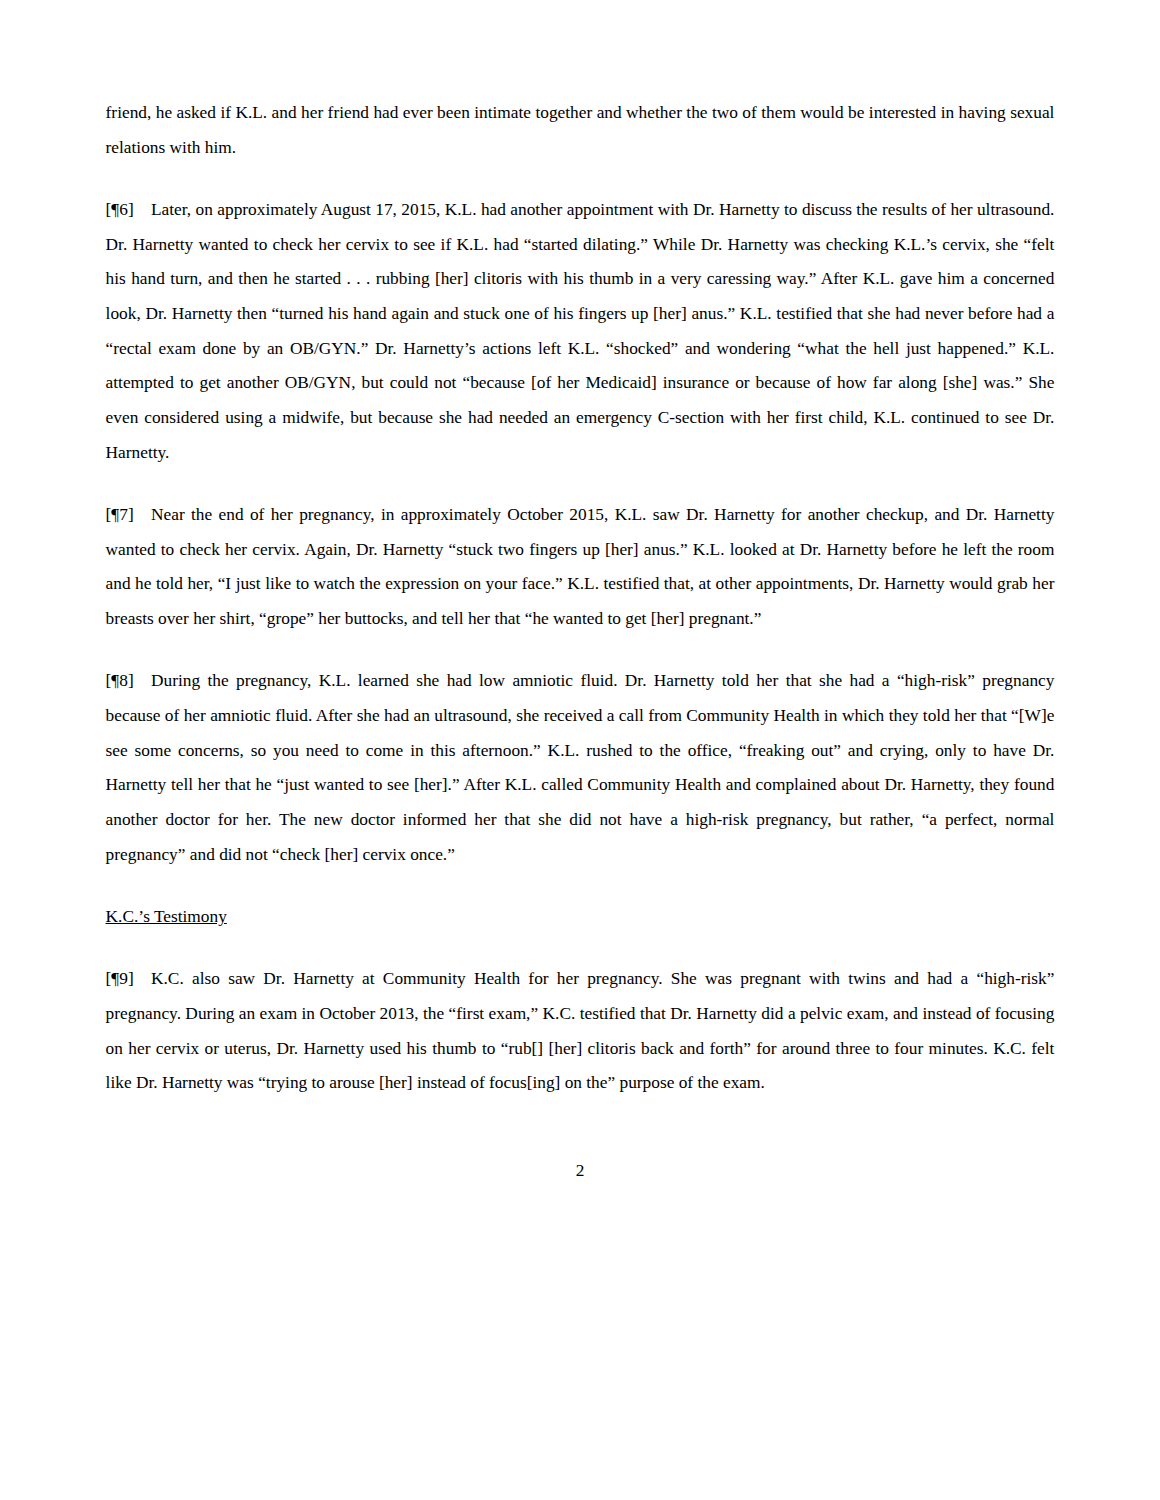friend, he asked if K.L. and her friend had ever been intimate together and whether the two of them would be interested in having sexual relations with him.
[¶6] Later, on approximately August 17, 2015, K.L. had another appointment with Dr. Harnetty to discuss the results of her ultrasound. Dr. Harnetty wanted to check her cervix to see if K.L. had “started dilating.” While Dr. Harnetty was checking K.L.’s cervix, she “felt his hand turn, and then he started . . . rubbing [her] clitoris with his thumb in a very caressing way.” After K.L. gave him a concerned look, Dr. Harnetty then “turned his hand again and stuck one of his fingers up [her] anus.” K.L. testified that she had never before had a “rectal exam done by an OB/GYN.” Dr. Harnetty’s actions left K.L. “shocked” and wondering “what the hell just happened.” K.L. attempted to get another OB/GYN, but could not “because [of her Medicaid] insurance or because of how far along [she] was.” She even considered using a midwife, but because she had needed an emergency C-section with her first child, K.L. continued to see Dr. Harnetty.
[¶7] Near the end of her pregnancy, in approximately October 2015, K.L. saw Dr. Harnetty for another checkup, and Dr. Harnetty wanted to check her cervix. Again, Dr. Harnetty “stuck two fingers up [her] anus.” K.L. looked at Dr. Harnetty before he left the room and he told her, “I just like to watch the expression on your face.” K.L. testified that, at other appointments, Dr. Harnetty would grab her breasts over her shirt, “grope” her buttocks, and tell her that “he wanted to get [her] pregnant.”
[¶8] During the pregnancy, K.L. learned she had low amniotic fluid. Dr. Harnetty told her that she had a “high-risk” pregnancy because of her amniotic fluid. After she had an ultrasound, she received a call from Community Health in which they told her that “[W]e see some concerns, so you need to come in this afternoon.” K.L. rushed to the office, “freaking out” and crying, only to have Dr. Harnetty tell her that he “just wanted to see [her].” After K.L. called Community Health and complained about Dr. Harnetty, they found another doctor for her. The new doctor informed her that she did not have a high-risk pregnancy, but rather, “a perfect, normal pregnancy” and did not “check [her] cervix once.”
K.C.’s Testimony
[¶9] K.C. also saw Dr. Harnetty at Community Health for her pregnancy. She was pregnant with twins and had a “high-risk” pregnancy. During an exam in October 2013, the “first exam,” K.C. testified that Dr. Harnetty did a pelvic exam, and instead of focusing on her cervix or uterus, Dr. Harnetty used his thumb to “rub[] [her] clitoris back and forth” for around three to four minutes. K.C. felt like Dr. Harnetty was “trying to arouse [her] instead of focus[ing] on the” purpose of the exam.
2